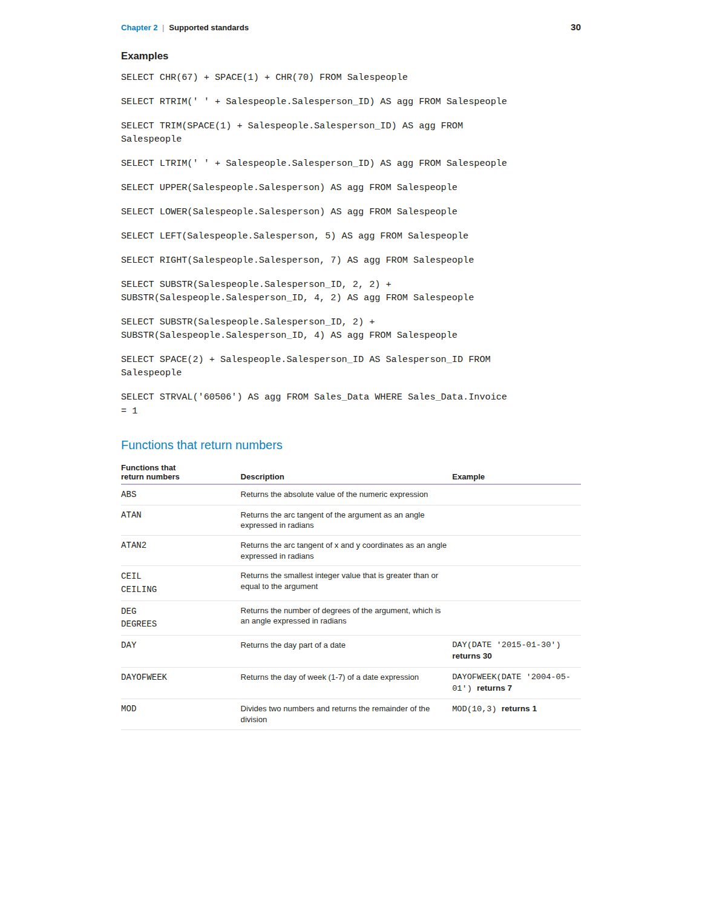Chapter 2 | Supported standards
30
Examples
SELECT CHR(67) + SPACE(1) + CHR(70) FROM Salespeople
SELECT RTRIM(' ' + Salespeople.Salesperson_ID) AS agg FROM Salespeople
SELECT TRIM(SPACE(1) + Salespeople.Salesperson_ID) AS agg FROM
Salespeople
SELECT LTRIM(' ' + Salespeople.Salesperson_ID) AS agg FROM Salespeople
SELECT UPPER(Salespeople.Salesperson) AS agg FROM Salespeople
SELECT LOWER(Salespeople.Salesperson) AS agg FROM Salespeople
SELECT LEFT(Salespeople.Salesperson, 5) AS agg FROM Salespeople
SELECT RIGHT(Salespeople.Salesperson, 7) AS agg FROM Salespeople
SELECT SUBSTR(Salespeople.Salesperson_ID, 2, 2) +
SUBSTR(Salespeople.Salesperson_ID, 4, 2) AS agg FROM Salespeople
SELECT SUBSTR(Salespeople.Salesperson_ID, 2) +
SUBSTR(Salespeople.Salesperson_ID, 4) AS agg FROM Salespeople
SELECT SPACE(2) + Salespeople.Salesperson_ID AS Salesperson_ID FROM
Salespeople
SELECT STRVAL('60506') AS agg FROM Sales_Data WHERE Sales_Data.Invoice
= 1
Functions that return numbers
| Functions that return numbers | Description | Example |
| --- | --- | --- |
| ABS | Returns the absolute value of the numeric expression | |
| ATAN | Returns the arc tangent of the argument as an angle expressed in radians | |
| ATAN2 | Returns the arc tangent of x and y coordinates as an angle expressed in radians | |
| CEIL CEILING | Returns the smallest integer value that is greater than or equal to the argument | |
| DEG DEGREES | Returns the number of degrees of the argument, which is an angle expressed in radians | |
| DAY | Returns the day part of a date | DAY(DATE '2015-01-30') returns 30 |
| DAYOFWEEK | Returns the day of week (1-7) of a date expression | DAYOFWEEK(DATE '2004-05-01') returns 7 |
| MOD | Divides two numbers and returns the remainder of the division | MOD(10,3) returns 1 |